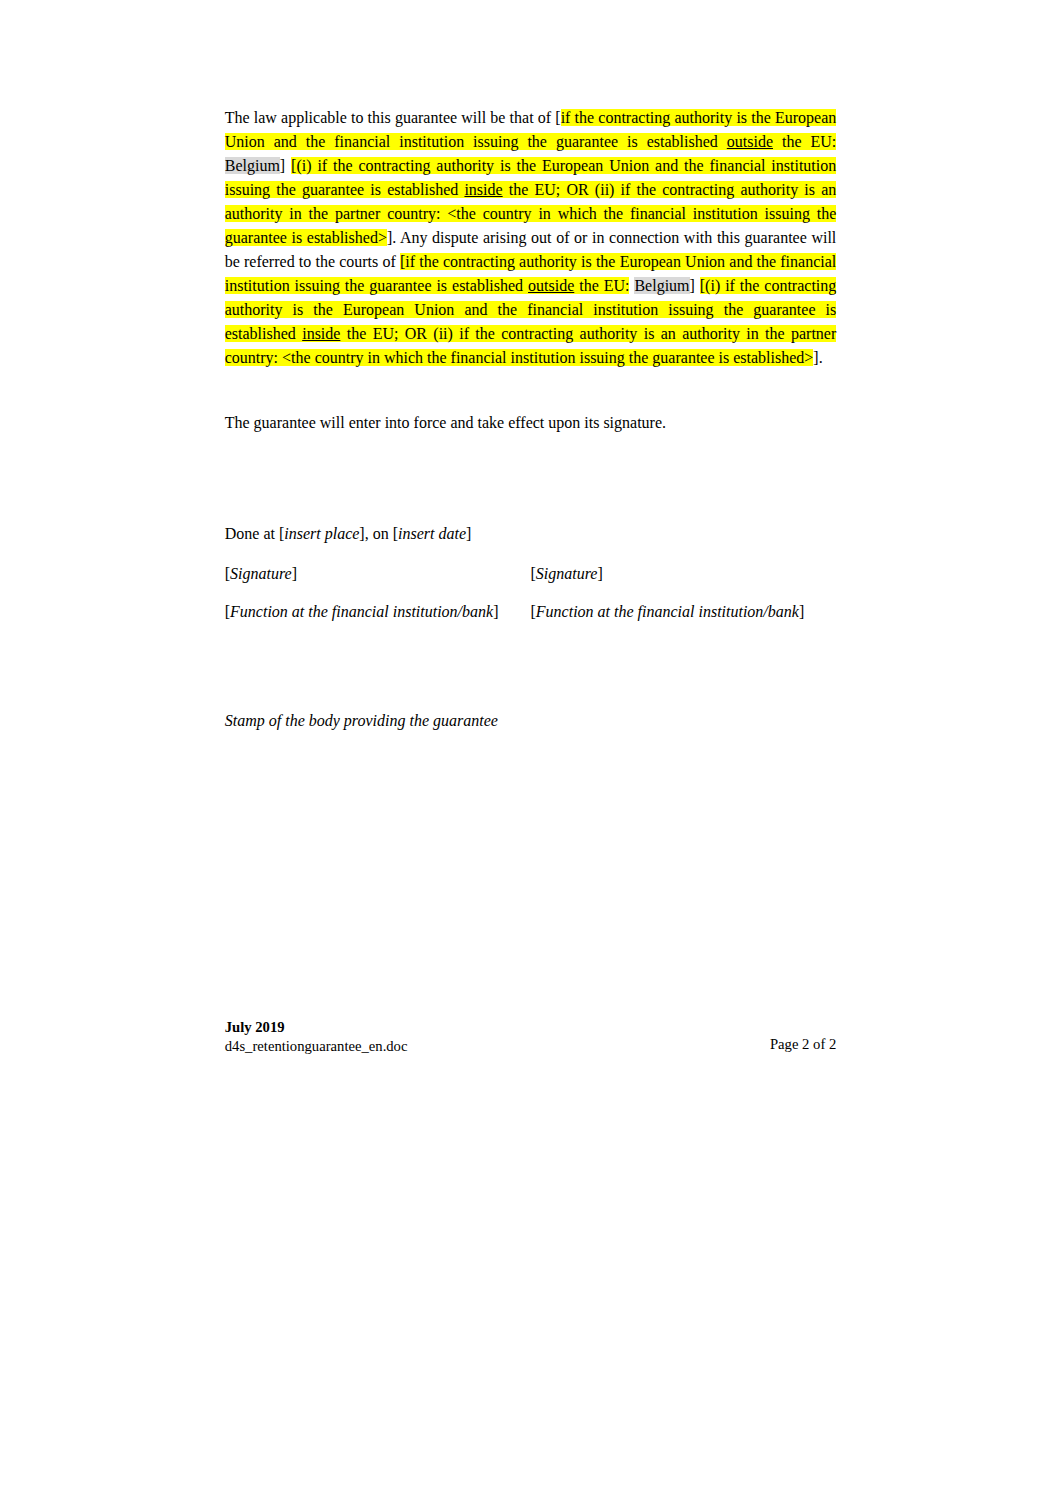The law applicable to this guarantee will be that of [if the contracting authority is the European Union and the financial institution issuing the guarantee is established outside the EU: Belgium] [(i) if the contracting authority is the European Union and the financial institution issuing the guarantee is established inside the EU; OR (ii) if the contracting authority is an authority in the partner country: <the country in which the financial institution issuing the guarantee is established>]. Any dispute arising out of or in connection with this guarantee will be referred to the courts of [if the contracting authority is the European Union and the financial institution issuing the guarantee is established outside the EU: Belgium] [(i) if the contracting authority is the European Union and the financial institution issuing the guarantee is established inside the EU; OR (ii) if the contracting authority is an authority in the partner country: <the country in which the financial institution issuing the guarantee is established>].
The guarantee will enter into force and take effect upon its signature.
Done at [insert place], on [insert date]
| [ Signature ] | [ Signature ] |
| [ Function at the financial institution/bank ] | [ Function at the financial institution/bank ] |
Stamp of the body providing the guarantee
July 2019
d4s_retentionguarantee_en.doc
Page 2 of 2